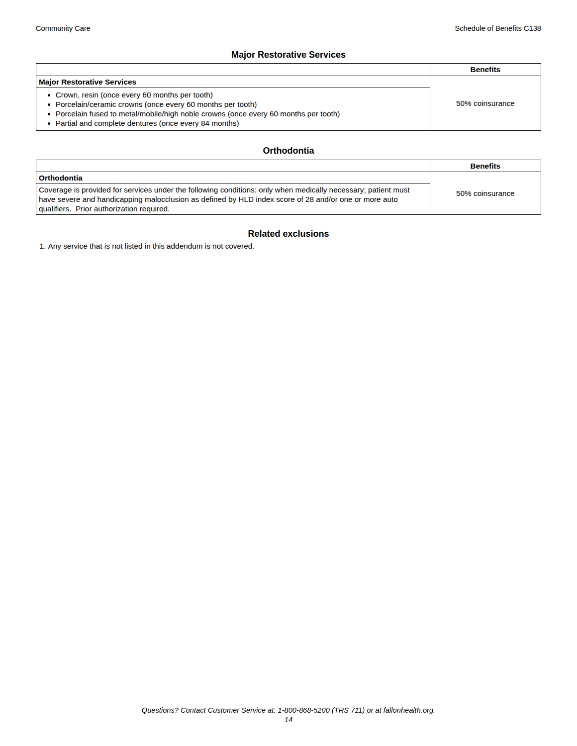Community Care Schedule of Benefits C138
Major Restorative Services
| | Benefits |
| Major Restorative Services | 50% coinsurance |
| Crown, resin (once every 60 months per tooth) Porcelain/ceramic crowns (once every 60 months per tooth) Porcelain fused to metal/mobile/high noble crowns (once every 60 months per tooth) Partial and complete dentures (once every 84 months) |
Orthodontia
| | Benefits |
| Orthodontia | 50% coinsurance |
| Coverage is provided for services under the following conditions: only when medically necessary; patient must have severe and handicapping malocclusion as defined by HLD index score of 28 and/or one or more auto qualifiers. Prior authorization required. |
Related exclusions
Any service that is not listed in this addendum is not covered.
Questions? Contact Customer Service at: 1-800-868-5200 (TRS 711) or at fallonhealth.org.
14